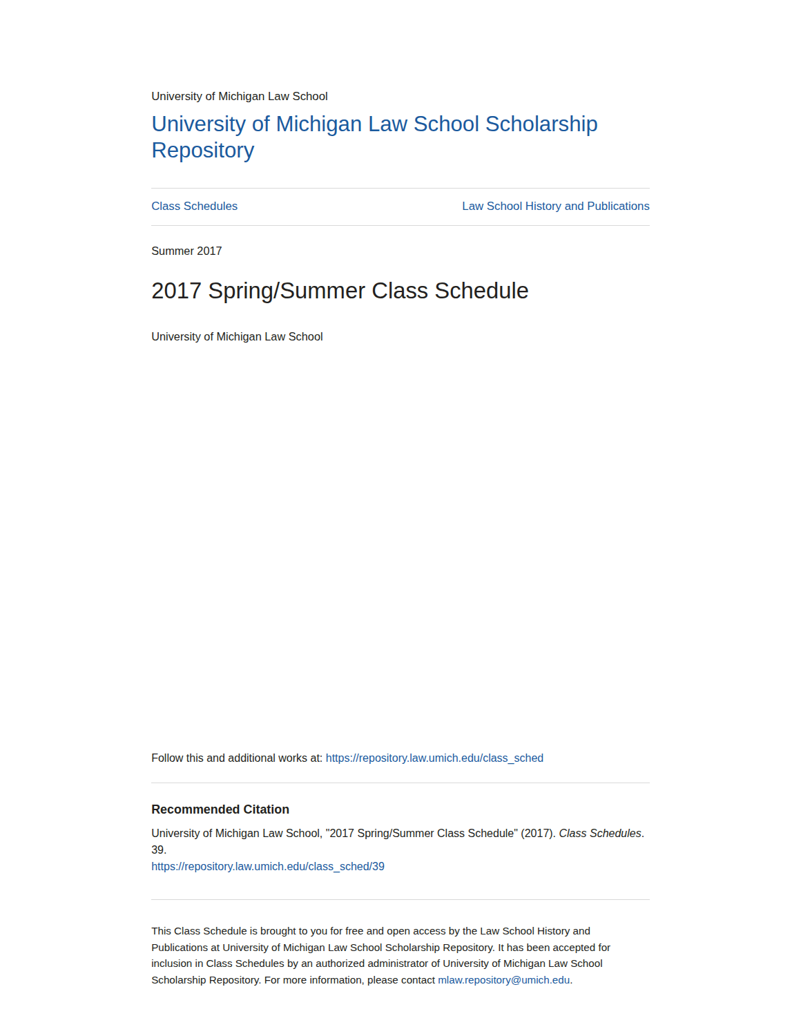University of Michigan Law School
University of Michigan Law School Scholarship Repository
Class Schedules Law School History and Publications
Summer 2017
2017 Spring/Summer Class Schedule
University of Michigan Law School
Follow this and additional works at: https://repository.law.umich.edu/class_sched
Recommended Citation
University of Michigan Law School, "2017 Spring/Summer Class Schedule" (2017). Class Schedules. 39.
https://repository.law.umich.edu/class_sched/39
This Class Schedule is brought to you for free and open access by the Law School History and Publications at University of Michigan Law School Scholarship Repository. It has been accepted for inclusion in Class Schedules by an authorized administrator of University of Michigan Law School Scholarship Repository. For more information, please contact mlaw.repository@umich.edu.